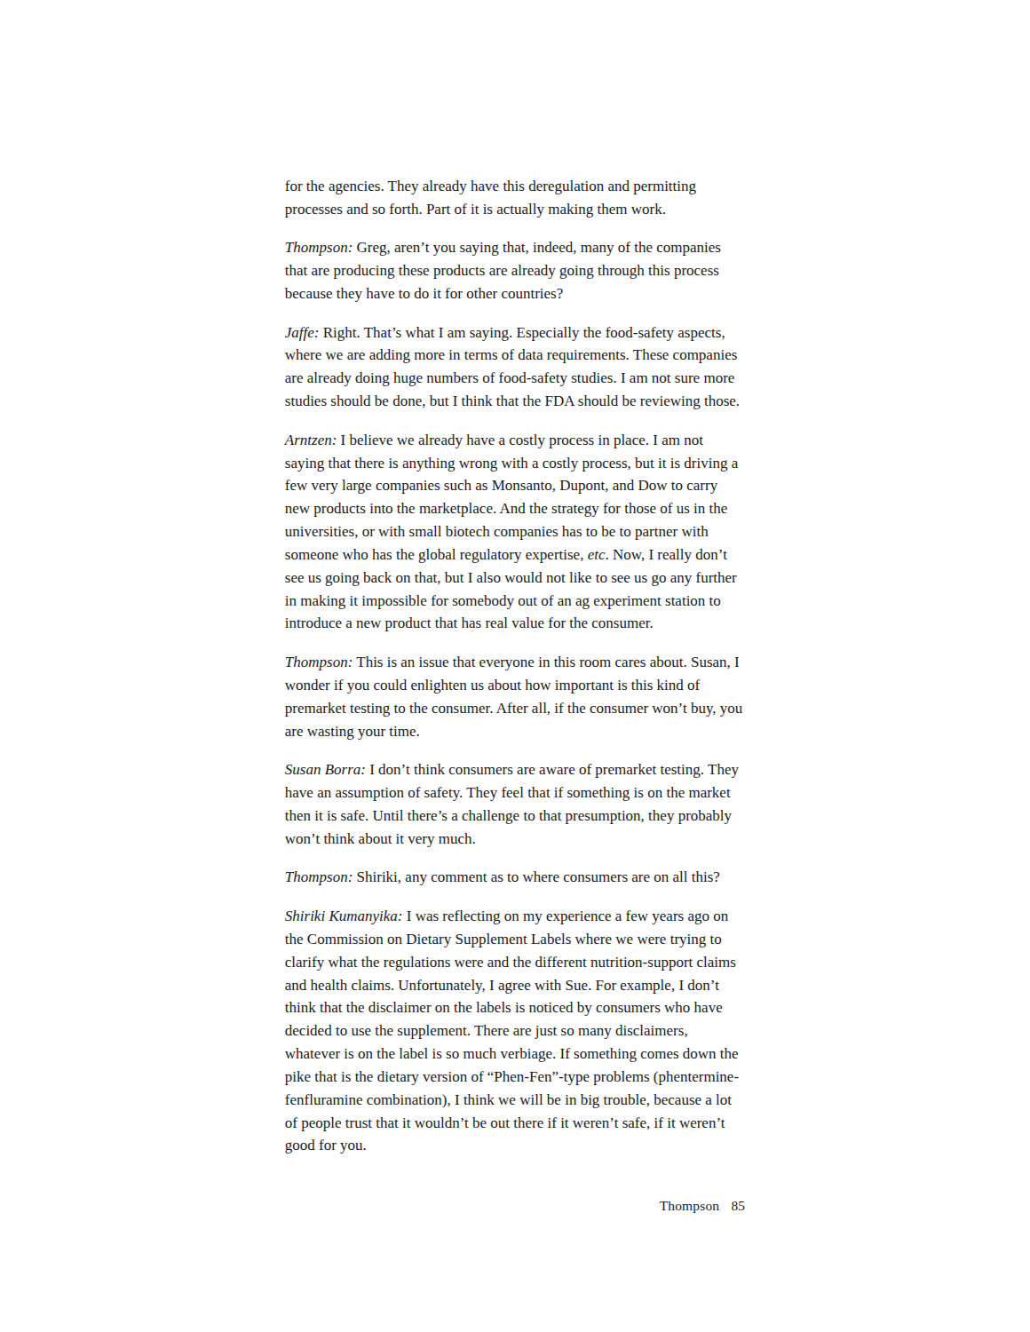for the agencies. They already have this deregulation and permitting processes and so forth. Part of it is actually making them work.
Thompson: Greg, aren’t you saying that, indeed, many of the companies that are producing these products are already going through this process because they have to do it for other countries?
Jaffe: Right. That’s what I am saying. Especially the food-safety aspects, where we are adding more in terms of data requirements. These companies are already doing huge numbers of food-safety studies. I am not sure more studies should be done, but I think that the FDA should be reviewing those.
Arntzen: I believe we already have a costly process in place. I am not saying that there is anything wrong with a costly process, but it is driving a few very large companies such as Monsanto, Dupont, and Dow to carry new products into the marketplace. And the strategy for those of us in the universities, or with small biotech companies has to be to partner with someone who has the global regulatory expertise, etc. Now, I really don’t see us going back on that, but I also would not like to see us go any further in making it impossible for somebody out of an ag experiment station to introduce a new product that has real value for the consumer.
Thompson: This is an issue that everyone in this room cares about. Susan, I wonder if you could enlighten us about how important is this kind of premarket testing to the consumer. After all, if the consumer won’t buy, you are wasting your time.
Susan Borra: I don’t think consumers are aware of premarket testing. They have an assumption of safety. They feel that if something is on the market then it is safe. Until there’s a challenge to that presumption, they probably won’t think about it very much.
Thompson: Shiriki, any comment as to where consumers are on all this?
Shiriki Kumanyika: I was reflecting on my experience a few years ago on the Commission on Dietary Supplement Labels where we were trying to clarify what the regulations were and the different nutrition-support claims and health claims. Unfortunately, I agree with Sue. For example, I don’t think that the disclaimer on the labels is noticed by consumers who have decided to use the supplement. There are just so many disclaimers, whatever is on the label is so much verbiage. If something comes down the pike that is the dietary version of “Phen-Fen”-type problems (phentermine-fenfluramine combination), I think we will be in big trouble, because a lot of people trust that it wouldn’t be out there if it weren’t safe, if it weren’t good for you.
Thompson85